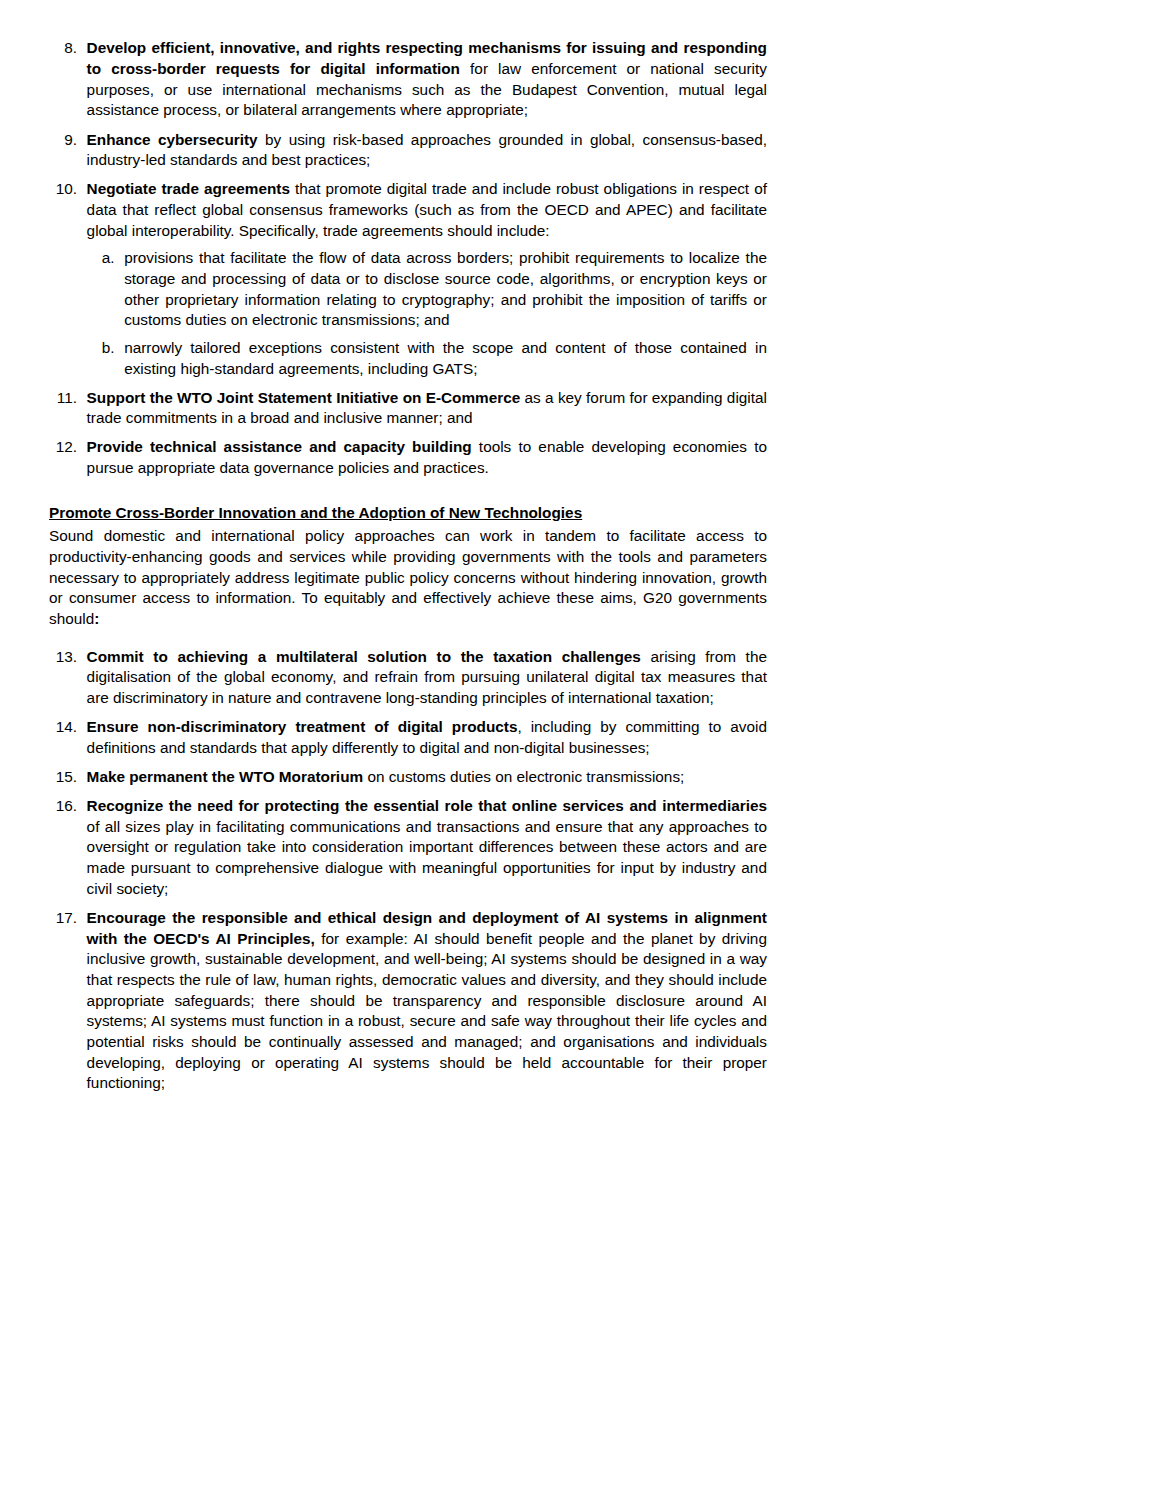Develop efficient, innovative, and rights respecting mechanisms for issuing and responding to cross-border requests for digital information for law enforcement or national security purposes, or use international mechanisms such as the Budapest Convention, mutual legal assistance process, or bilateral arrangements where appropriate;
Enhance cybersecurity by using risk-based approaches grounded in global, consensus-based, industry-led standards and best practices;
Negotiate trade agreements that promote digital trade and include robust obligations in respect of data that reflect global consensus frameworks (such as from the OECD and APEC) and facilitate global interoperability. Specifically, trade agreements should include:
provisions that facilitate the flow of data across borders; prohibit requirements to localize the storage and processing of data or to disclose source code, algorithms, or encryption keys or other proprietary information relating to cryptography; and prohibit the imposition of tariffs or customs duties on electronic transmissions; and
narrowly tailored exceptions consistent with the scope and content of those contained in existing high-standard agreements, including GATS;
Support the WTO Joint Statement Initiative on E-Commerce as a key forum for expanding digital trade commitments in a broad and inclusive manner; and
Provide technical assistance and capacity building tools to enable developing economies to pursue appropriate data governance policies and practices.
Promote Cross-Border Innovation and the Adoption of New Technologies
Sound domestic and international policy approaches can work in tandem to facilitate access to productivity-enhancing goods and services while providing governments with the tools and parameters necessary to appropriately address legitimate public policy concerns without hindering innovation, growth or consumer access to information. To equitably and effectively achieve these aims, G20 governments should:
Commit to achieving a multilateral solution to the taxation challenges arising from the digitalisation of the global economy, and refrain from pursuing unilateral digital tax measures that are discriminatory in nature and contravene long-standing principles of international taxation;
Ensure non-discriminatory treatment of digital products, including by committing to avoid definitions and standards that apply differently to digital and non-digital businesses;
Make permanent the WTO Moratorium on customs duties on electronic transmissions;
Recognize the need for protecting the essential role that online services and intermediaries of all sizes play in facilitating communications and transactions and ensure that any approaches to oversight or regulation take into consideration important differences between these actors and are made pursuant to comprehensive dialogue with meaningful opportunities for input by industry and civil society;
Encourage the responsible and ethical design and deployment of AI systems in alignment with the OECD's AI Principles, for example: AI should benefit people and the planet by driving inclusive growth, sustainable development, and well-being; AI systems should be designed in a way that respects the rule of law, human rights, democratic values and diversity, and they should include appropriate safeguards; there should be transparency and responsible disclosure around AI systems; AI systems must function in a robust, secure and safe way throughout their life cycles and potential risks should be continually assessed and managed; and organisations and individuals developing, deploying or operating AI systems should be held accountable for their proper functioning;